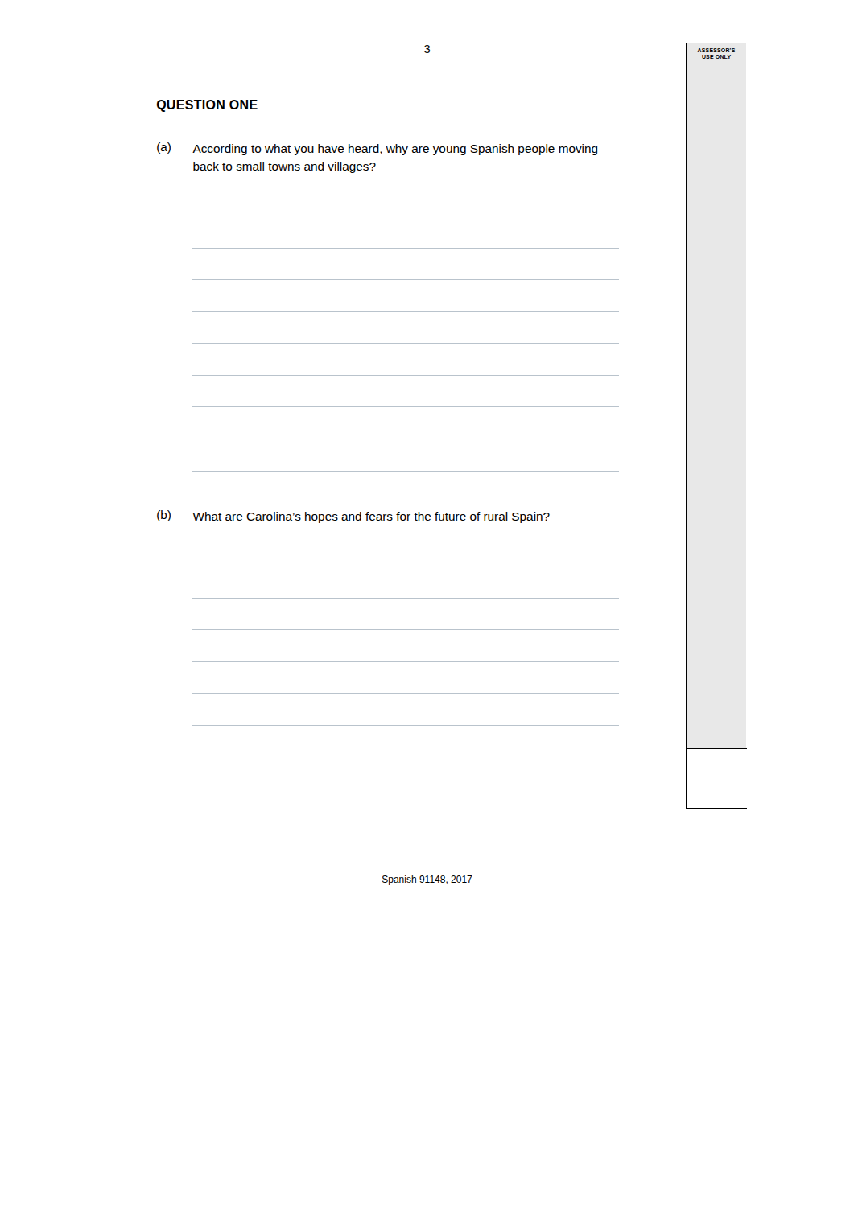3
ASSESSOR’S
USE ONLY
QUESTION ONE
(a)
According to what you have heard, why are young Spanish people moving back to small towns and villages?
(b)
What are Carolina’s hopes and fears for the future of rural Spain?
Spanish 91148, 2017